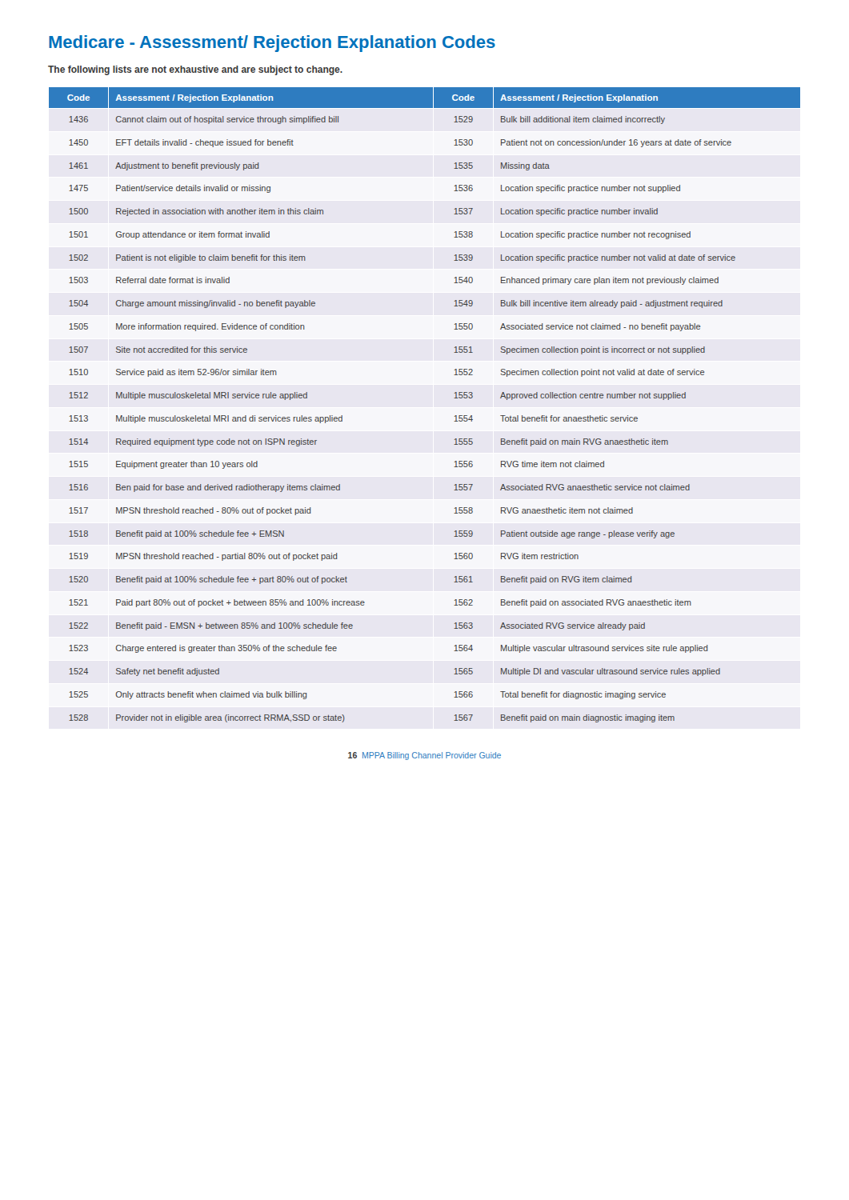Medicare - Assessment/ Rejection Explanation Codes
The following lists are not exhaustive and are subject to change.
| Code | Assessment / Rejection Explanation | Code | Assessment / Rejection Explanation |
| --- | --- | --- | --- |
| 1436 | Cannot claim out of hospital service through simplified bill | 1529 | Bulk bill additional item claimed incorrectly |
| 1450 | EFT details invalid - cheque issued for benefit | 1530 | Patient not on concession/under 16 years at date of service |
| 1461 | Adjustment to benefit previously paid | 1535 | Missing data |
| 1475 | Patient/service details invalid or missing | 1536 | Location specific practice number not supplied |
| 1500 | Rejected in association with another item in this claim | 1537 | Location specific practice number invalid |
| 1501 | Group attendance or item format invalid | 1538 | Location specific practice number not recognised |
| 1502 | Patient is not eligible to claim benefit for this item | 1539 | Location specific practice number not valid at date of service |
| 1503 | Referral date format is invalid | 1540 | Enhanced primary care plan item not previously claimed |
| 1504 | Charge amount missing/invalid - no benefit payable | 1549 | Bulk bill incentive item already paid - adjustment required |
| 1505 | More information required. Evidence of condition | 1550 | Associated service not claimed - no benefit payable |
| 1507 | Site not accredited for this service | 1551 | Specimen collection point is incorrect or not supplied |
| 1510 | Service paid as item 52-96/or similar item | 1552 | Specimen collection point not valid at date of service |
| 1512 | Multiple musculoskeletal MRI service rule applied | 1553 | Approved collection centre number not supplied |
| 1513 | Multiple musculoskeletal MRI and di services rules applied | 1554 | Total benefit for anaesthetic service |
| 1514 | Required equipment type code not on ISPN register | 1555 | Benefit paid on main RVG anaesthetic item |
| 1515 | Equipment greater than 10 years old | 1556 | RVG time item not claimed |
| 1516 | Ben paid for base and derived radiotherapy items claimed | 1557 | Associated RVG anaesthetic service not claimed |
| 1517 | MPSN threshold reached - 80% out of pocket paid | 1558 | RVG anaesthetic item not claimed |
| 1518 | Benefit paid at 100% schedule fee + EMSN | 1559 | Patient outside age range - please verify age |
| 1519 | MPSN threshold reached - partial 80% out of pocket paid | 1560 | RVG item restriction |
| 1520 | Benefit paid at 100% schedule fee + part 80% out of pocket | 1561 | Benefit paid on RVG item claimed |
| 1521 | Paid part 80% out of pocket + between 85% and 100% increase | 1562 | Benefit paid on associated RVG anaesthetic item |
| 1522 | Benefit paid - EMSN + between 85% and 100% schedule fee | 1563 | Associated RVG service already paid |
| 1523 | Charge entered is greater than 350% of the schedule fee | 1564 | Multiple vascular ultrasound services site rule applied |
| 1524 | Safety net benefit adjusted | 1565 | Multiple DI and vascular ultrasound service rules applied |
| 1525 | Only attracts benefit when claimed via bulk billing | 1566 | Total benefit for diagnostic imaging service |
| 1528 | Provider not in eligible area (incorrect RRMA,SSD or state) | 1567 | Benefit paid on main diagnostic imaging item |
16 MPPA Billing Channel Provider Guide